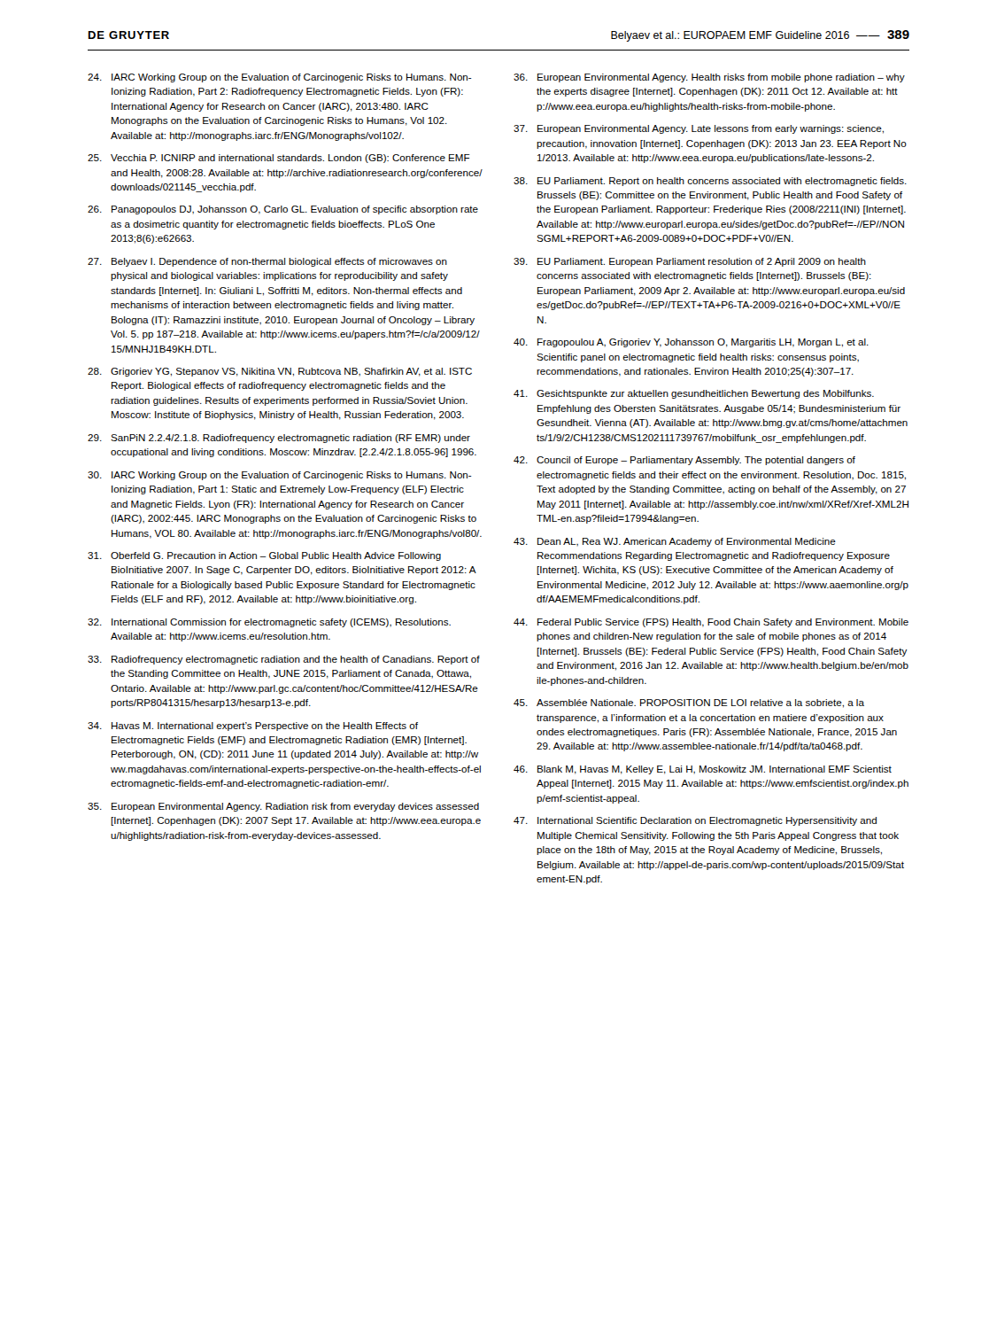DE GRUYTER
Belyaev et al.: EUROPAEM EMF Guideline 2016 —— 389
IARC Working Group on the Evaluation of Carcinogenic Risks to Humans. Non-Ionizing Radiation, Part 2: Radiofrequency Electromagnetic Fields. Lyon (FR): International Agency for Research on Cancer (IARC), 2013:480. IARC Monographs on the Evaluation of Carcinogenic Risks to Humans, Vol 102. Available at: http://monographs.iarc.fr/ENG/Monographs/vol102/.
Vecchia P. ICNIRP and international standards. London (GB): Conference EMF and Health, 2008:28. Available at: http://archive.radiationresearch.org/conference/downloads/021145_vecchia.pdf.
Panagopoulos DJ, Johansson O, Carlo GL. Evaluation of specific absorption rate as a dosimetric quantity for electromagnetic fields bioeffects. PLoS One 2013;8(6):e62663.
Belyaev I. Dependence of non-thermal biological effects of microwaves on physical and biological variables: implications for reproducibility and safety standards [Internet]. In: Giuliani L, Soffritti M, editors. Non-thermal effects and mechanisms of interaction between electromagnetic fields and living matter. Bologna (IT): Ramazzini institute, 2010. European Journal of Oncology – Library Vol. 5. pp 187–218. Available at: http://www.icems.eu/papers.htm?f=/c/a/2009/12/15/MNHJ1B49KH.DTL.
Grigoriev YG, Stepanov VS, Nikitina VN, Rubtcova NB, Shafirkin AV, et al. ISTC Report. Biological effects of radiofrequency electromagnetic fields and the radiation guidelines. Results of experiments performed in Russia/Soviet Union. Moscow: Institute of Biophysics, Ministry of Health, Russian Federation, 2003.
SanPiN 2.2.4/2.1.8. Radiofrequency electromagnetic radiation (RF EMR) under occupational and living conditions. Moscow: Minzdrav. [2.2.4/2.1.8.055-96] 1996.
IARC Working Group on the Evaluation of Carcinogenic Risks to Humans. Non-Ionizing Radiation, Part 1: Static and Extremely Low-Frequency (ELF) Electric and Magnetic Fields. Lyon (FR): International Agency for Research on Cancer (IARC), 2002:445. IARC Monographs on the Evaluation of Carcinogenic Risks to Humans, VOL 80. Available at: http://monographs.iarc.fr/ENG/Monographs/vol80/.
Oberfeld G. Precaution in Action – Global Public Health Advice Following BioInitiative 2007. In Sage C, Carpenter DO, editors. BioInitiative Report 2012: A Rationale for a Biologically based Public Exposure Standard for Electromagnetic Fields (ELF and RF), 2012. Available at: http://www.bioinitiative.org.
International Commission for electromagnetic safety (ICEMS), Resolutions. Available at: http://www.icems.eu/resolution.htm.
Radiofrequency electromagnetic radiation and the health of Canadians. Report of the Standing Committee on Health, JUNE 2015, Parliament of Canada, Ottawa, Ontario. Available at: http://www.parl.gc.ca/content/hoc/Committee/412/HESA/Reports/RP8041315/hesarp13/hesarp13-e.pdf.
Havas M. International expert’s Perspective on the Health Effects of Electromagnetic Fields (EMF) and Electromagnetic Radiation (EMR) [Internet]. Peterborough, ON, (CD): 2011 June 11 (updated 2014 July). Available at: http://www.magdahavas.com/international-experts-perspective-on-the-health-effects-of-electromagnetic-fields-emf-and-electromagnetic-radiation-emr/.
European Environmental Agency. Radiation risk from everyday devices assessed [Internet]. Copenhagen (DK): 2007 Sept 17. Available at: http://www.eea.europa.eu/highlights/radiation-risk-from-everyday-devices-assessed.
European Environmental Agency. Health risks from mobile phone radiation – why the experts disagree [Internet]. Copenhagen (DK): 2011 Oct 12. Available at: http://www.eea.europa.eu/highlights/health-risks-from-mobile-phone.
European Environmental Agency. Late lessons from early warnings: science, precaution, innovation [Internet]. Copenhagen (DK): 2013 Jan 23. EEA Report No 1/2013. Available at: http://www.eea.europa.eu/publications/late-lessons-2.
EU Parliament. Report on health concerns associated with electromagnetic fields. Brussels (BE): Committee on the Environment, Public Health and Food Safety of the European Parliament. Rapporteur: Frederique Ries (2008/2211(INI) [Internet]. Available at: http://www.europarl.europa.eu/sides/getDoc.do?pubRef=-//EP//NONSGML+REPORT+A6-2009-0089+0+DOC+PDF+V0//EN.
EU Parliament. European Parliament resolution of 2 April 2009 on health concerns associated with electromagnetic fields [Internet]). Brussels (BE): European Parliament, 2009 Apr 2. Available at: http://www.europarl.europa.eu/sides/getDoc.do?pubRef=-//EP//TEXT+TA+P6-TA-2009-0216+0+DOC+XML+V0//EN.
Fragopoulou A, Grigoriev Y, Johansson O, Margaritis LH, Morgan L, et al. Scientific panel on electromagnetic field health risks: consensus points, recommendations, and rationales. Environ Health 2010;25(4):307–17.
Gesichtspunkte zur aktuellen gesundheitlichen Bewertung des Mobilfunks. Empfehlung des Obersten Sanitätsrates. Ausgabe 05/14; Bundesministerium für Gesundheit. Vienna (AT). Available at: http://www.bmg.gv.at/cms/home/attachments/1/9/2/CH1238/CMS1202111739767/mobilfunk_osr_empfehlungen.pdf.
Council of Europe – Parliamentary Assembly. The potential dangers of electromagnetic fields and their effect on the environment. Resolution, Doc. 1815, Text adopted by the Standing Committee, acting on behalf of the Assembly, on 27 May 2011 [Internet]. Available at: http://assembly.coe.int/nw/xml/XRef/Xref-XML2HTML-en.asp?fileid=17994&lang=en.
Dean AL, Rea WJ. American Academy of Environmental Medicine Recommendations Regarding Electromagnetic and Radiofrequency Exposure [Internet]. Wichita, KS (US): Executive Committee of the American Academy of Environmental Medicine, 2012 July 12. Available at: https://www.aaemonline.org/pdf/AAEMEMFmedicalconditions.pdf.
Federal Public Service (FPS) Health, Food Chain Safety and Environment. Mobile phones and children-New regulation for the sale of mobile phones as of 2014 [Internet]. Brussels (BE): Federal Public Service (FPS) Health, Food Chain Safety and Environment, 2016 Jan 12. Available at: http://www.health.belgium.be/en/mobile-phones-and-children.
Assemblée Nationale. PROPOSITION DE LOI relative a la sobriete, a la transparence, a l’information et a la concertation en matiere d’exposition aux ondes electromagnetiques. Paris (FR): Assemblée Nationale, France, 2015 Jan 29. Available at: http://www.assemblee-nationale.fr/14/pdf/ta/ta0468.pdf.
Blank M, Havas M, Kelley E, Lai H, Moskowitz JM. International EMF Scientist Appeal [Internet]. 2015 May 11. Available at: https://www.emfscientist.org/index.php/emf-scientist-appeal.
International Scientific Declaration on Electromagnetic Hypersensitivity and Multiple Chemical Sensitivity. Following the 5th Paris Appeal Congress that took place on the 18th of May, 2015 at the Royal Academy of Medicine, Brussels, Belgium. Available at: http://appel-de-paris.com/wp-content/uploads/2015/09/Statement-EN.pdf.